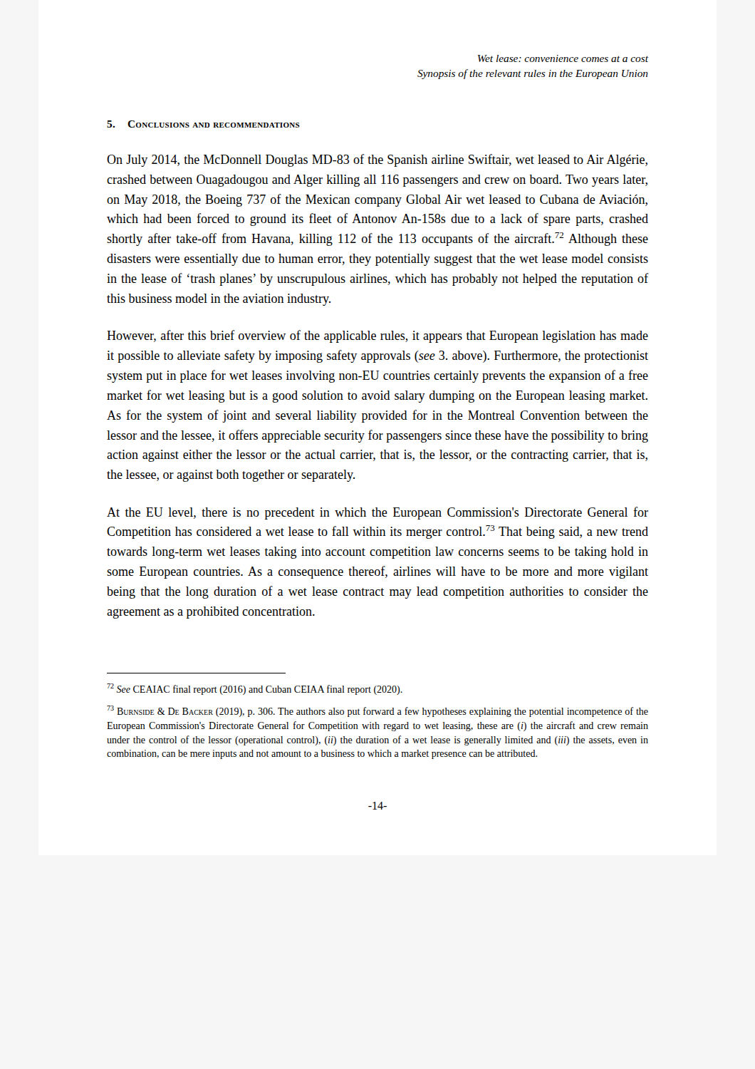Wet lease: convenience comes at a cost
Synopsis of the relevant rules in the European Union
5. Conclusions and recommendations
On July 2014, the McDonnell Douglas MD-83 of the Spanish airline Swiftair, wet leased to Air Algérie, crashed between Ouagadougou and Alger killing all 116 passengers and crew on board. Two years later, on May 2018, the Boeing 737 of the Mexican company Global Air wet leased to Cubana de Aviación, which had been forced to ground its fleet of Antonov An-158s due to a lack of spare parts, crashed shortly after take-off from Havana, killing 112 of the 113 occupants of the aircraft.72 Although these disasters were essentially due to human error, they potentially suggest that the wet lease model consists in the lease of ‘trash planes’ by unscrupulous airlines, which has probably not helped the reputation of this business model in the aviation industry.
However, after this brief overview of the applicable rules, it appears that European legislation has made it possible to alleviate safety by imposing safety approvals (see 3. above). Furthermore, the protectionist system put in place for wet leases involving non-EU countries certainly prevents the expansion of a free market for wet leasing but is a good solution to avoid salary dumping on the European leasing market. As for the system of joint and several liability provided for in the Montreal Convention between the lessor and the lessee, it offers appreciable security for passengers since these have the possibility to bring action against either the lessor or the actual carrier, that is, the lessor, or the contracting carrier, that is, the lessee, or against both together or separately.
At the EU level, there is no precedent in which the European Commission's Directorate General for Competition has considered a wet lease to fall within its merger control.73 That being said, a new trend towards long-term wet leases taking into account competition law concerns seems to be taking hold in some European countries. As a consequence thereof, airlines will have to be more and more vigilant being that the long duration of a wet lease contract may lead competition authorities to consider the agreement as a prohibited concentration.
72 See CEAIAC final report (2016) and Cuban CEIAA final report (2020).
73 Burnside & De Backer (2019), p. 306. The authors also put forward a few hypotheses explaining the potential incompetence of the European Commission's Directorate General for Competition with regard to wet leasing, these are (i) the aircraft and crew remain under the control of the lessor (operational control), (ii) the duration of a wet lease is generally limited and (iii) the assets, even in combination, can be mere inputs and not amount to a business to which a market presence can be attributed.
-14-